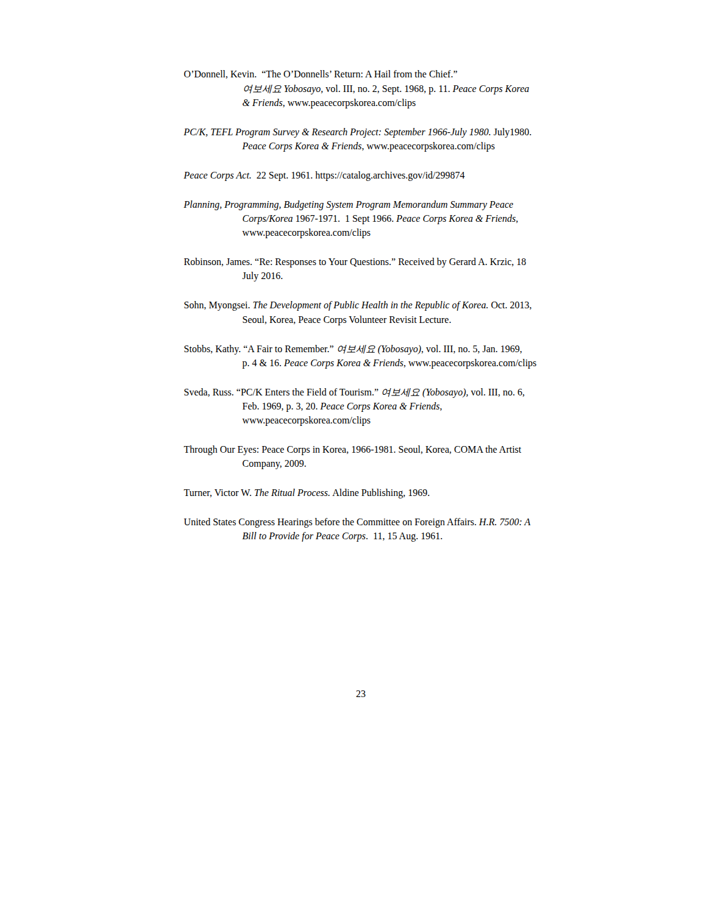O’Donnell, Kevin. “The O’Donnells’ Return: A Hail from the Chief.” 여보세요 Yobosayo, vol. III, no. 2, Sept. 1968, p. 11. Peace Corps Korea & Friends, www.peacecorpskorea.com/clips
PC/K, TEFL Program Survey & Research Project: September 1966-July 1980. July1980. Peace Corps Korea & Friends, www.peacecorpskorea.com/clips
Peace Corps Act. 22 Sept. 1961. https://catalog.archives.gov/id/299874
Planning, Programming, Budgeting System Program Memorandum Summary Peace Corps/Korea 1967-1971. 1 Sept 1966. Peace Corps Korea & Friends, www.peacecorpskorea.com/clips
Robinson, James. “Re: Responses to Your Questions.” Received by Gerard A. Krzic, 18 July 2016.
Sohn, Myongsei. The Development of Public Health in the Republic of Korea. Oct. 2013, Seoul, Korea, Peace Corps Volunteer Revisit Lecture.
Stobbs, Kathy. “A Fair to Remember.” 여보세요 (Yobosayo), vol. III, no. 5, Jan. 1969, p. 4 & 16. Peace Corps Korea & Friends, www.peacecorpskorea.com/clips
Sveda, Russ. “PC/K Enters the Field of Tourism.” 여보세요 (Yobosayo), vol. III, no. 6, Feb. 1969, p. 3, 20. Peace Corps Korea & Friends,
www.peacecorpskorea.com/clips
Through Our Eyes: Peace Corps in Korea, 1966-1981. Seoul, Korea, COMA the Artist Company, 2009.
Turner, Victor W. The Ritual Process. Aldine Publishing, 1969.
United States Congress Hearings before the Committee on Foreign Affairs. H.R. 7500: A Bill to Provide for Peace Corps. 11, 15 Aug. 1961.
23